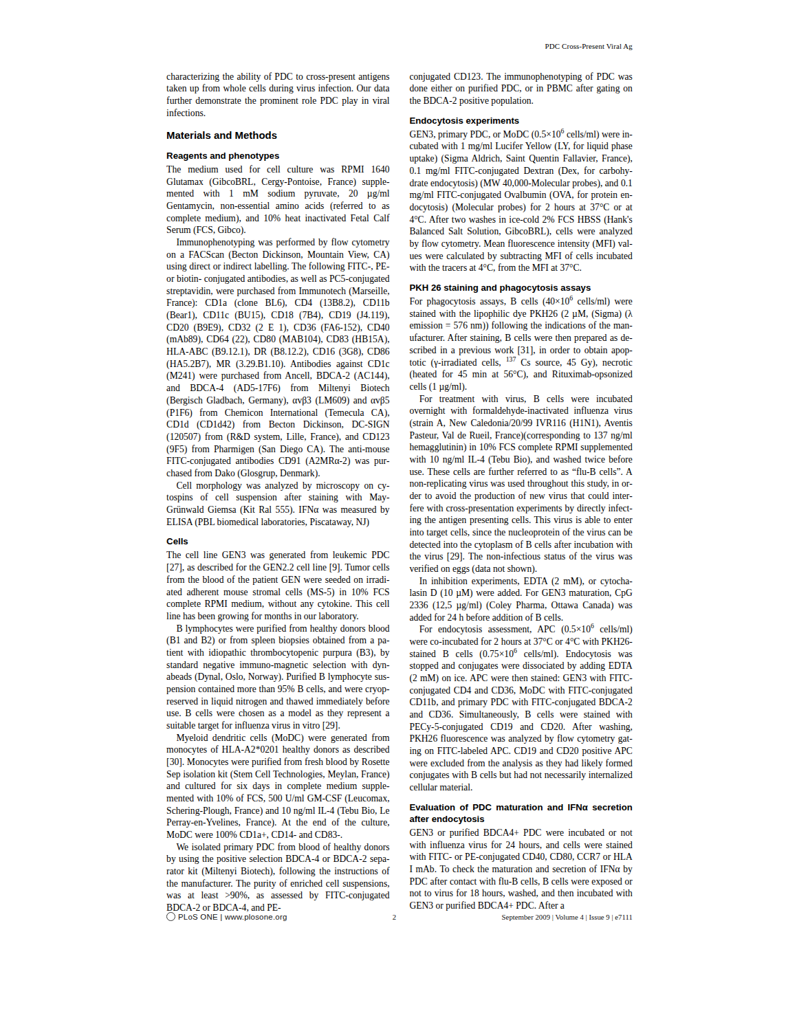PDC Cross-Present Viral Ag
characterizing the ability of PDC to cross-present antigens taken up from whole cells during virus infection. Our data further demonstrate the prominent role PDC play in viral infections.
Materials and Methods
Reagents and phenotypes
The medium used for cell culture was RPMI 1640 Glutamax (GibcoBRL, Cergy-Pontoise, France) supplemented with 1 mM sodium pyruvate, 20 µg/ml Gentamycin, non-essential amino acids (referred to as complete medium), and 10% heat inactivated Fetal Calf Serum (FCS, Gibco).
Immunophenotyping was performed by flow cytometry on a FACScan (Becton Dickinson, Mountain View, CA) using direct or indirect labelling. The following FITC-, PE- or biotin- conjugated antibodies, as well as PC5-conjugated streptavidin, were purchased from Immunotech (Marseille, France): CD1a (clone BL6), CD4 (13B8.2), CD11b (Bear1), CD11c (BU15), CD18 (7B4), CD19 (J4.119), CD20 (B9E9), CD32 (2 E 1), CD36 (FA6-152), CD40 (mAb89), CD64 (22), CD80 (MAB104), CD83 (HB15A), HLA-ABC (B9.12.1), DR (B8.12.2), CD16 (3G8), CD86 (HA5.2B7), MR (3.29.B1.10). Antibodies against CD1c (M241) were purchased from Ancell, BDCA-2 (AC144), and BDCA-4 (AD5-17F6) from Miltenyi Biotech (Bergisch Gladbach, Germany), αvβ3 (LM609) and αvβ5 (P1F6) from Chemicon International (Temecula CA), CD1d (CD1d42) from Becton Dickinson, DC-SIGN (120507) from (R&D system, Lille, France), and CD123 (9F5) from Pharmigen (San Diego CA). The anti-mouse FITC-conjugated antibodies CD91 (A2MRα-2) was purchased from Dako (Glosgrup, Denmark).
Cell morphology was analyzed by microscopy on cytospins of cell suspension after staining with May-Grünwald Giemsa (Kit Ral 555). IFNα was measured by ELISA (PBL biomedical laboratories, Piscataway, NJ)
Cells
The cell line GEN3 was generated from leukemic PDC [27], as described for the GEN2.2 cell line [9]. Tumor cells from the blood of the patient GEN were seeded on irradiated adherent mouse stromal cells (MS-5) in 10% FCS complete RPMI medium, without any cytokine. This cell line has been growing for months in our laboratory.
B lymphocytes were purified from healthy donors blood (B1 and B2) or from spleen biopsies obtained from a patient with idiopathic thrombocytopenic purpura (B3), by standard negative immuno-magnetic selection with dynabeads (Dynal, Oslo, Norway). Purified B lymphocyte suspension contained more than 95% B cells, and were cryopreserved in liquid nitrogen and thawed immediately before use. B cells were chosen as a model as they represent a suitable target for influenza virus in vitro [29].
Myeloid dendritic cells (MoDC) were generated from monocytes of HLA-A2*0201 healthy donors as described [30]. Monocytes were purified from fresh blood by Rosette Sep isolation kit (Stem Cell Technologies, Meylan, France) and cultured for six days in complete medium supplemented with 10% of FCS, 500 U/ml GM-CSF (Leucomax, Schering-Plough, France) and 10 ng/ml IL-4 (Tebu Bio, Le Perray-en-Yvelines, France). At the end of the culture, MoDC were 100% CD1a+, CD14- and CD83-.
We isolated primary PDC from blood of healthy donors by using the positive selection BDCA-4 or BDCA-2 separator kit (Miltenyi Biotech), following the instructions of the manufacturer. The purity of enriched cell suspensions, was at least >90%, as assessed by FITC-conjugated BDCA-2 or BDCA-4, and PE-
conjugated CD123. The immunophenotyping of PDC was done either on purified PDC, or in PBMC after gating on the BDCA-2 positive population.
Endocytosis experiments
GEN3, primary PDC, or MoDC (0.5×106 cells/ml) were incubated with 1 mg/ml Lucifer Yellow (LY, for liquid phase uptake) (Sigma Aldrich, Saint Quentin Fallavier, France), 0.1 mg/ml FITC-conjugated Dextran (Dex, for carbohydrate endocytosis) (MW 40,000-Molecular probes), and 0.1 mg/ml FITC-conjugated Ovalbumin (OVA, for protein endocytosis) (Molecular probes) for 2 hours at 37°C or at 4°C. After two washes in ice-cold 2% FCS HBSS (Hank's Balanced Salt Solution, GibcoBRL), cells were analyzed by flow cytometry. Mean fluorescence intensity (MFI) values were calculated by subtracting MFI of cells incubated with the tracers at 4°C, from the MFI at 37°C.
PKH 26 staining and phagocytosis assays
For phagocytosis assays, B cells (40×106 cells/ml) were stained with the lipophilic dye PKH26 (2 µM, (Sigma) (λ emission = 576 nm)) following the indications of the manufacturer. After staining, B cells were then prepared as described in a previous work [31], in order to obtain apoptotic (γ-irradiated cells, 137 Cs source, 45 Gy), necrotic (heated for 45 min at 56°C), and Rituximab-opsonized cells (1 µg/ml).
For treatment with virus, B cells were incubated overnight with formaldehyde-inactivated influenza virus (strain A, New Caledonia/20/99 IVR116 (H1N1), Aventis Pasteur, Val de Rueil, France)(corresponding to 137 ng/ml hemagglutinin) in 10% FCS complete RPMI supplemented with 10 ng/ml IL-4 (Tebu Bio), and washed twice before use. These cells are further referred to as “flu-B cells”. A non-replicating virus was used throughout this study, in order to avoid the production of new virus that could interfere with cross-presentation experiments by directly infecting the antigen presenting cells. This virus is able to enter into target cells, since the nucleoprotein of the virus can be detected into the cytoplasm of B cells after incubation with the virus [29]. The non-infectious status of the virus was verified on eggs (data not shown).
In inhibition experiments, EDTA (2 mM), or cytochalasin D (10 µM) were added. For GEN3 maturation, CpG 2336 (12,5 µg/ml) (Coley Pharma, Ottawa Canada) was added for 24 h before addition of B cells.
For endocytosis assessment, APC (0.5×106 cells/ml) were co-incubated for 2 hours at 37°C or 4°C with PKH26-stained B cells (0.75×106 cells/ml). Endocytosis was stopped and conjugates were dissociated by adding EDTA (2 mM) on ice. APC were then stained: GEN3 with FITC-conjugated CD4 and CD36, MoDC with FITC-conjugated CD11b, and primary PDC with FITC-conjugated BDCA-2 and CD36. Simultaneously, B cells were stained with PECy-5-conjugated CD19 and CD20. After washing, PKH26 fluorescence was analyzed by flow cytometry gating on FITC-labeled APC. CD19 and CD20 positive APC were excluded from the analysis as they had likely formed conjugates with B cells but had not necessarily internalized cellular material.
Evaluation of PDC maturation and IFNα secretion after endocytosis
GEN3 or purified BDCA4+ PDC were incubated or not with influenza virus for 24 hours, and cells were stained with FITC- or PE-conjugated CD40, CD80, CCR7 or HLA I mAb. To check the maturation and secretion of IFNα by PDC after contact with flu-B cells, B cells were exposed or not to virus for 18 hours, washed, and then incubated with GEN3 or purified BDCA4+ PDC. After a
PLoS ONE | www.plosone.org
2
September 2009 | Volume 4 | Issue 9 | e7111